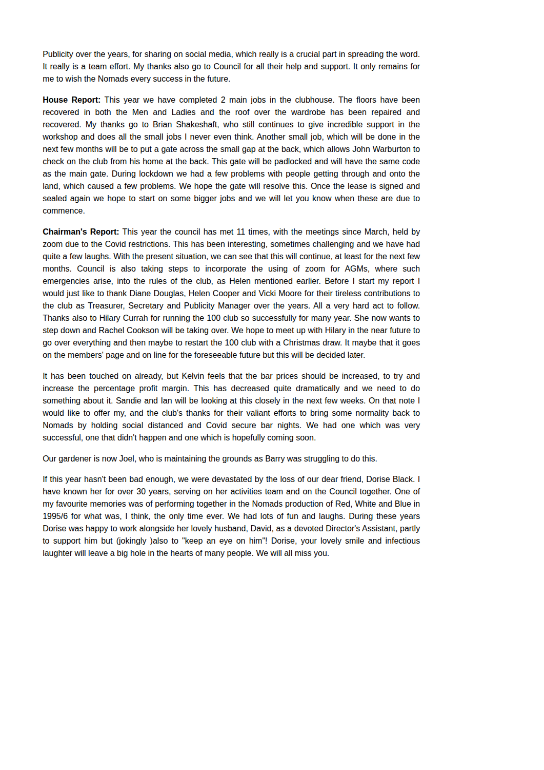Publicity over the years, for sharing on social media, which really is a crucial part in spreading the word. It really is a team effort. My thanks also go to Council for all their help and support. It only remains for me to wish the Nomads every success in the future.
House Report: This year we have completed 2 main jobs in the clubhouse. The floors have been recovered in both the Men and Ladies and the roof over the wardrobe has been repaired and recovered. My thanks go to Brian Shakeshaft, who still continues to give incredible support in the workshop and does all the small jobs I never even think. Another small job, which will be done in the next few months will be to put a gate across the small gap at the back, which allows John Warburton to check on the club from his home at the back. This gate will be padlocked and will have the same code as the main gate. During lockdown we had a few problems with people getting through and onto the land, which caused a few problems. We hope the gate will resolve this. Once the lease is signed and sealed again we hope to start on some bigger jobs and we will let you know when these are due to commence.
Chairman's Report: This year the council has met 11 times, with the meetings since March, held by zoom due to the Covid restrictions. This has been interesting, sometimes challenging and we have had quite a few laughs. With the present situation, we can see that this will continue, at least for the next few months. Council is also taking steps to incorporate the using of zoom for AGMs, where such emergencies arise, into the rules of the club, as Helen mentioned earlier. Before I start my report I would just like to thank Diane Douglas, Helen Cooper and Vicki Moore for their tireless contributions to the club as Treasurer, Secretary and Publicity Manager over the years. All a very hard act to follow. Thanks also to Hilary Currah for running the 100 club so successfully for many year. She now wants to step down and Rachel Cookson will be taking over. We hope to meet up with Hilary in the near future to go over everything and then maybe to restart the 100 club with a Christmas draw. It maybe that it goes on the members' page and on line for the foreseeable future but this will be decided later.
It has been touched on already, but Kelvin feels that the bar prices should be increased, to try and increase the percentage profit margin. This has decreased quite dramatically and we need to do something about it. Sandie and Ian will be looking at this closely in the next few weeks. On that note I would like to offer my, and the club's thanks for their valiant efforts to bring some normality back to Nomads by holding social distanced and Covid secure bar nights. We had one which was very successful, one that didn't happen and one which is hopefully coming soon.
Our gardener is now Joel, who is maintaining the grounds as Barry was struggling to do this.
If this year hasn't been bad enough, we were devastated by the loss of our dear friend, Dorise Black. I have known her for over 30 years, serving on her activities team and on the Council together. One of my favourite memories was of performing together in the Nomads production of Red, White and Blue in 1995/6 for what was, I think, the only time ever. We had lots of fun and laughs. During these years Dorise was happy to work alongside her lovely husband, David, as a devoted Director's Assistant, partly to support him but (jokingly )also to "keep an eye on him"! Dorise, your lovely smile and infectious laughter will leave a big hole in the hearts of many people. We will all miss you.